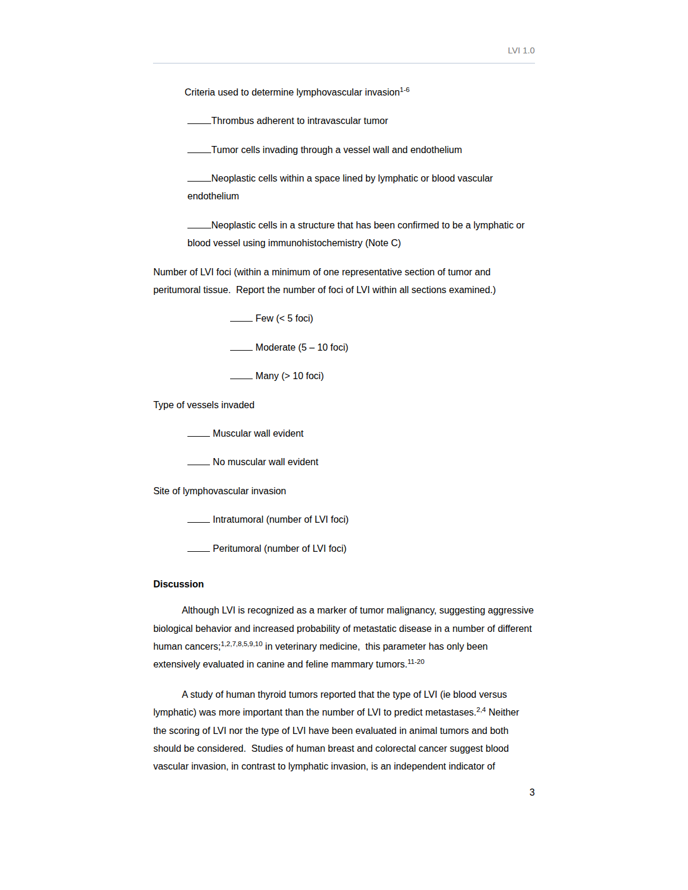LVI 1.0
Criteria used to determine lymphovascular invasion1-6
Thrombus adherent to intravascular tumor
Tumor cells invading through a vessel wall and endothelium
Neoplastic cells within a space lined by lymphatic or blood vascular endothelium
Neoplastic cells in a structure that has been confirmed to be a lymphatic or blood vessel using immunohistochemistry (Note C)
Number of LVI foci (within a minimum of one representative section of tumor and peritumoral tissue. Report the number of foci of LVI within all sections examined.)
Few (< 5 foci)
Moderate (5 – 10 foci)
Many (> 10 foci)
Type of vessels invaded
Muscular wall evident
No muscular wall evident
Site of lymphovascular invasion
Intratumoral (number of LVI foci)
Peritumoral (number of LVI foci)
Discussion
Although LVI is recognized as a marker of tumor malignancy, suggesting aggressive biological behavior and increased probability of metastatic disease in a number of different human cancers;1,2,7,8,5,9,10 in veterinary medicine, this parameter has only been extensively evaluated in canine and feline mammary tumors.11-20
A study of human thyroid tumors reported that the type of LVI (ie blood versus lymphatic) was more important than the number of LVI to predict metastases.2,4 Neither the scoring of LVI nor the type of LVI have been evaluated in animal tumors and both should be considered. Studies of human breast and colorectal cancer suggest blood vascular invasion, in contrast to lymphatic invasion, is an independent indicator of
3